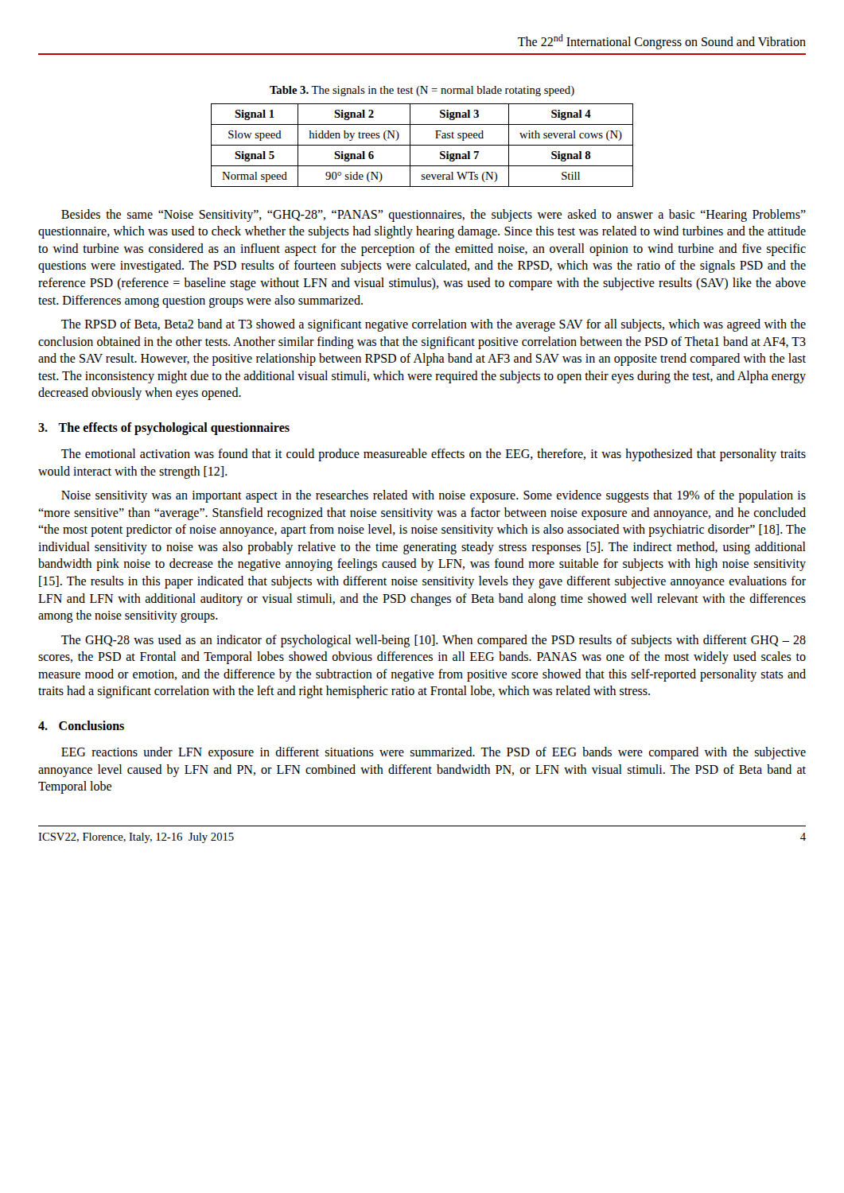The 22nd International Congress on Sound and Vibration
Table 3. The signals in the test (N = normal blade rotating speed)
| Signal 1 | Signal 2 | Signal 3 | Signal 4 |
| --- | --- | --- | --- |
| Slow speed | hidden by trees (N) | Fast speed | with several cows (N) |
| Signal 5 | Signal 6 | Signal 7 | Signal 8 |
| Normal speed | 90° side (N) | several WTs (N) | Still |
Besides the same “Noise Sensitivity”, “GHQ-28”, “PANAS” questionnaires, the subjects were asked to answer a basic “Hearing Problems” questionnaire, which was used to check whether the subjects had slightly hearing damage. Since this test was related to wind turbines and the attitude to wind turbine was considered as an influent aspect for the perception of the emitted noise, an overall opinion to wind turbine and five specific questions were investigated. The PSD results of fourteen subjects were calculated, and the RPSD, which was the ratio of the signals PSD and the reference PSD (reference = baseline stage without LFN and visual stimulus), was used to compare with the subjective results (SAV) like the above test. Differences among question groups were also summarized.
The RPSD of Beta, Beta2 band at T3 showed a significant negative correlation with the average SAV for all subjects, which was agreed with the conclusion obtained in the other tests. Another similar finding was that the significant positive correlation between the PSD of Theta1 band at AF4, T3 and the SAV result. However, the positive relationship between RPSD of Alpha band at AF3 and SAV was in an opposite trend compared with the last test. The inconsistency might due to the additional visual stimuli, which were required the subjects to open their eyes during the test, and Alpha energy decreased obviously when eyes opened.
3. The effects of psychological questionnaires
The emotional activation was found that it could produce measureable effects on the EEG, therefore, it was hypothesized that personality traits would interact with the strength [12].
Noise sensitivity was an important aspect in the researches related with noise exposure. Some evidence suggests that 19% of the population is “more sensitive” than “average”. Stansfield recognized that noise sensitivity was a factor between noise exposure and annoyance, and he concluded “the most potent predictor of noise annoyance, apart from noise level, is noise sensitivity which is also associated with psychiatric disorder” [18]. The individual sensitivity to noise was also probably relative to the time generating steady stress responses [5]. The indirect method, using additional bandwidth pink noise to decrease the negative annoying feelings caused by LFN, was found more suitable for subjects with high noise sensitivity [15]. The results in this paper indicated that subjects with different noise sensitivity levels they gave different subjective annoyance evaluations for LFN and LFN with additional auditory or visual stimuli, and the PSD changes of Beta band along time showed well relevant with the differences among the noise sensitivity groups.
The GHQ-28 was used as an indicator of psychological well-being [10]. When compared the PSD results of subjects with different GHQ – 28 scores, the PSD at Frontal and Temporal lobes showed obvious differences in all EEG bands. PANAS was one of the most widely used scales to measure mood or emotion, and the difference by the subtraction of negative from positive score showed that this self-reported personality stats and traits had a significant correlation with the left and right hemispheric ratio at Frontal lobe, which was related with stress.
4. Conclusions
EEG reactions under LFN exposure in different situations were summarized. The PSD of EEG bands were compared with the subjective annoyance level caused by LFN and PN, or LFN combined with different bandwidth PN, or LFN with visual stimuli. The PSD of Beta band at Temporal lobe
ICSV22, Florence, Italy, 12-16 July 2015 4